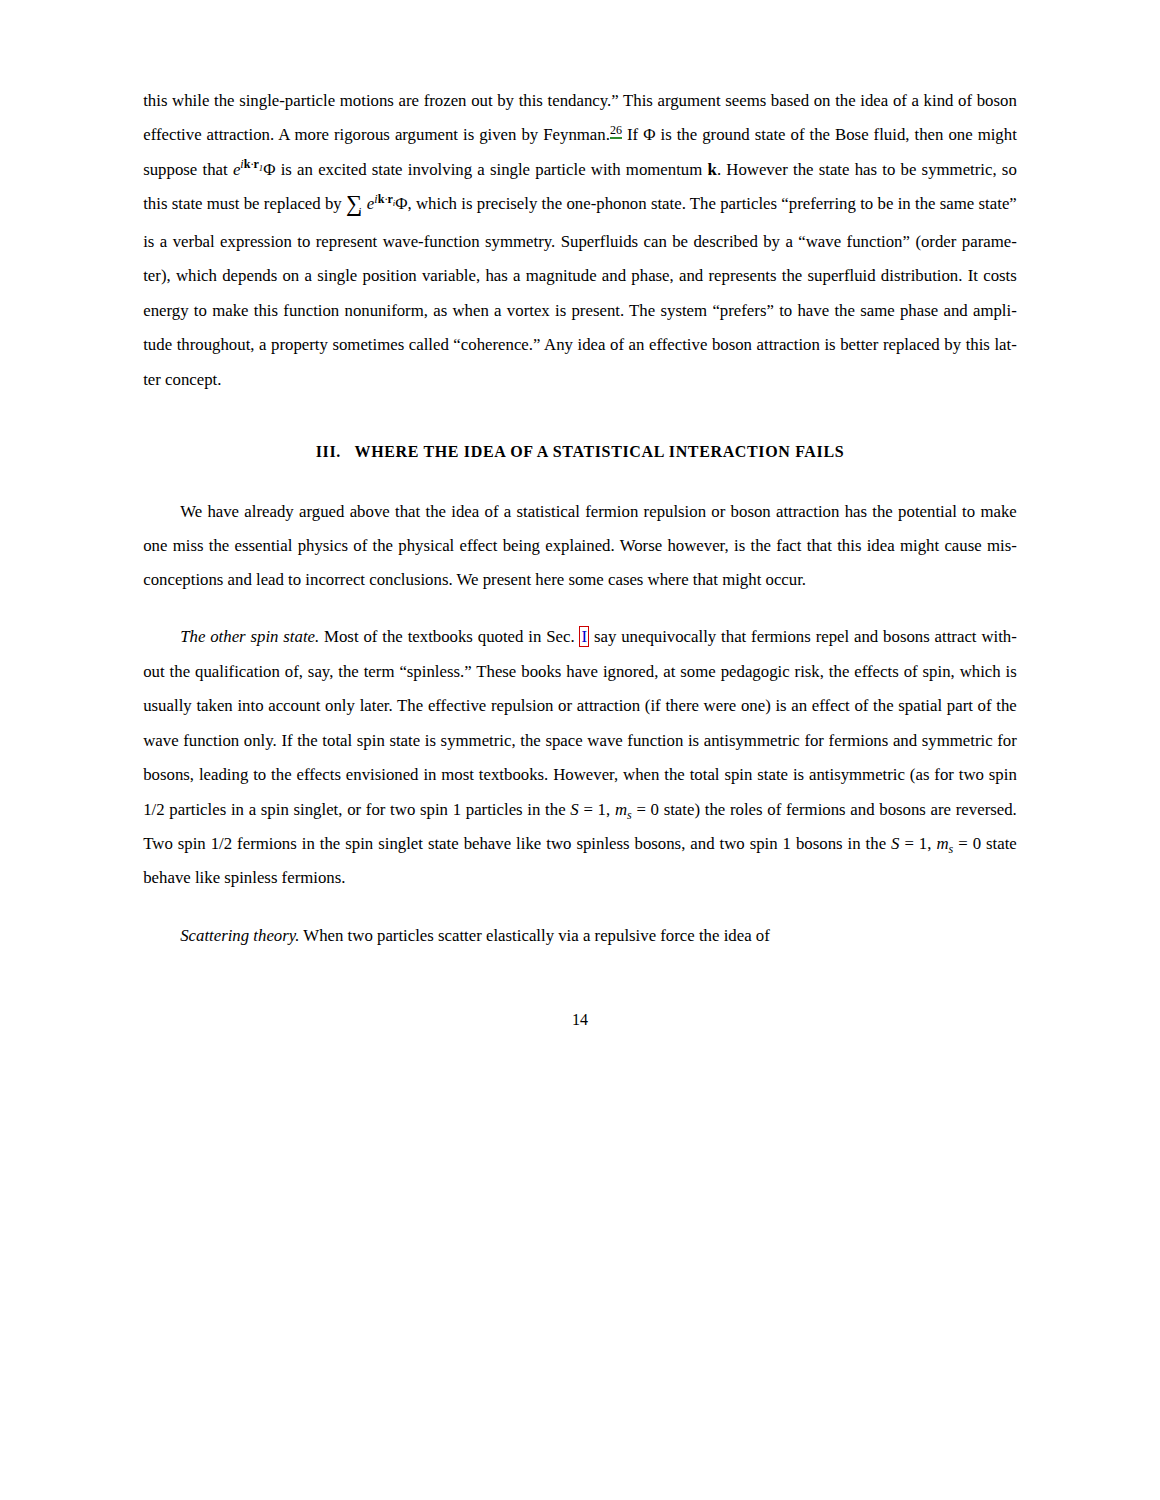this while the single-particle motions are frozen out by this tendancy.” This argument seems based on the idea of a kind of boson effective attraction. A more rigorous argument is given by Feynman.26 If Φ is the ground state of the Bose fluid, then one might suppose that eik·r1 Φ is an excited state involving a single particle with momentum k. However the state has to be symmetric, so this state must be replaced by ∑i eik·ri Φ, which is precisely the one-phonon state. The particles “preferring to be in the same state” is a verbal expression to represent wave-function symmetry. Superfluids can be described by a “wave function” (order parameter), which depends on a single position variable, has a magnitude and phase, and represents the superfluid distribution. It costs energy to make this function nonuniform, as when a vortex is present. The system “prefers” to have the same phase and amplitude throughout, a property sometimes called “coherence.” Any idea of an effective boson attraction is better replaced by this latter concept.
III. WHERE THE IDEA OF A STATISTICAL INTERACTION FAILS
We have already argued above that the idea of a statistical fermion repulsion or boson attraction has the potential to make one miss the essential physics of the physical effect being explained. Worse however, is the fact that this idea might cause misconceptions and lead to incorrect conclusions. We present here some cases where that might occur.
The other spin state. Most of the textbooks quoted in Sec. I say unequivocally that fermions repel and bosons attract without the qualification of, say, the term “spinless.” These books have ignored, at some pedagogic risk, the effects of spin, which is usually taken into account only later. The effective repulsion or attraction (if there were one) is an effect of the spatial part of the wave function only. If the total spin state is symmetric, the space wave function is antisymmetric for fermions and symmetric for bosons, leading to the effects envisioned in most textbooks. However, when the total spin state is antisymmetric (as for two spin 1/2 particles in a spin singlet, or for two spin 1 particles in the S = 1, ms = 0 state) the roles of fermions and bosons are reversed. Two spin 1/2 fermions in the spin singlet state behave like two spinless bosons, and two spin 1 bosons in the S = 1, ms = 0 state behave like spinless fermions.
Scattering theory. When two particles scatter elastically via a repulsive force the idea of
14